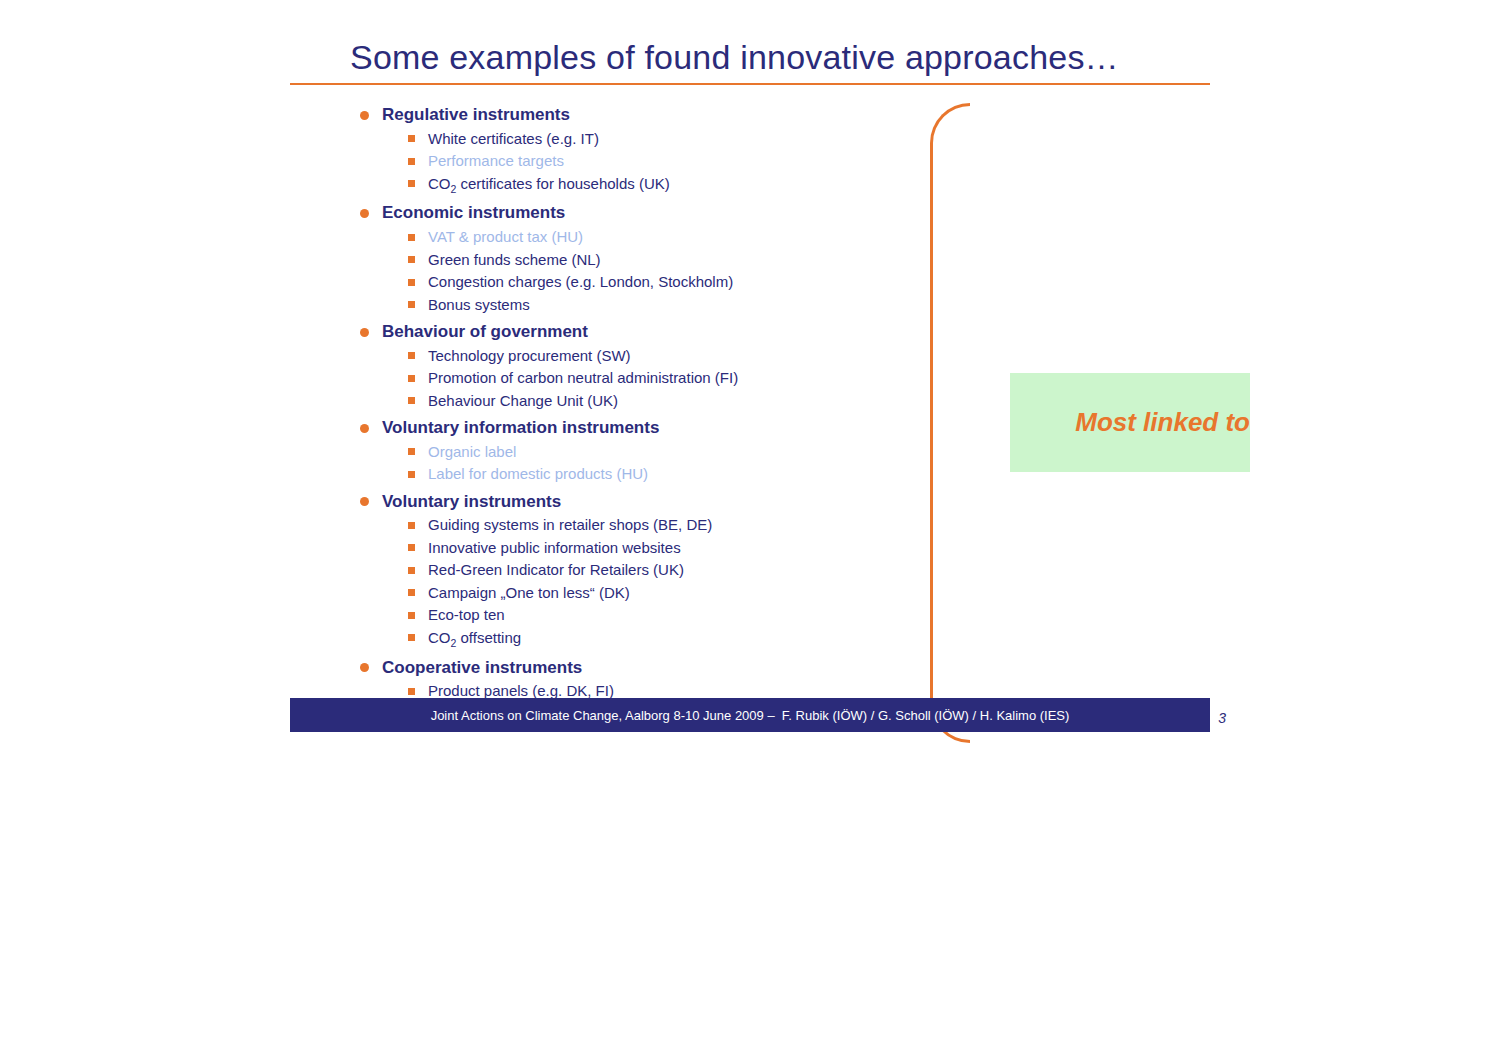Some examples of found innovative approaches…
Regulative instruments
White certificates (e.g. IT)
Performance targets
CO2 certificates for households (UK)
Economic instruments
VAT & product tax (HU)
Green funds scheme (NL)
Congestion charges (e.g. London, Stockholm)
Bonus systems
Behaviour of government
Technology procurement (SW)
Promotion of carbon neutral administration (FI)
Behaviour Change Unit (UK)
Voluntary information instruments
Organic label
Label for domestic products (HU)
Voluntary instruments
Guiding systems in retailer shops (BE, DE)
Innovative public information websites
Red-Green Indicator for Retailers (UK)
Campaign „One ton less“ (DK)
Eco-top ten
CO2 offsetting
Cooperative instruments
Product panels (e.g. DK, FI)
‘We’re in this Together’ (UK)
Most linked to CC
Joint Actions on Climate Change, Aalborg 8-10 June 2009 – F. Rubik (IÖW) / G. Scholl (IÖW) / H. Kalimo (IES)
3